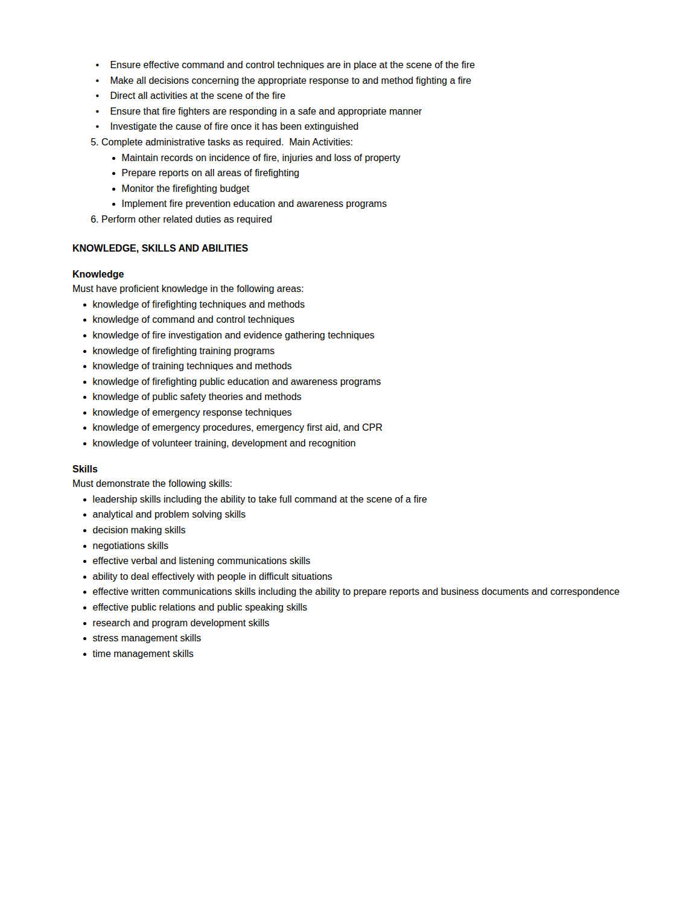Ensure effective command and control techniques are in place at the scene of the fire
Make all decisions concerning the appropriate response to and method fighting a fire
Direct all activities at the scene of the fire
Ensure that fire fighters are responding in a safe and appropriate manner
Investigate the cause of fire once it has been extinguished
Complete administrative tasks as required. Main Activities:
Maintain records on incidence of fire, injuries and loss of property
Prepare reports on all areas of firefighting
Monitor the firefighting budget
Implement fire prevention education and awareness programs
Perform other related duties as required
KNOWLEDGE, SKILLS AND ABILITIES
Knowledge
Must have proficient knowledge in the following areas:
knowledge of firefighting techniques and methods
knowledge of command and control techniques
knowledge of fire investigation and evidence gathering techniques
knowledge of firefighting training programs
knowledge of training techniques and methods
knowledge of firefighting public education and awareness programs
knowledge of public safety theories and methods
knowledge of emergency response techniques
knowledge of emergency procedures, emergency first aid, and CPR
knowledge of volunteer training, development and recognition
Skills
Must demonstrate the following skills:
leadership skills including the ability to take full command at the scene of a fire
analytical and problem solving skills
decision making skills
negotiations skills
effective verbal and listening communications skills
ability to deal effectively with people in difficult situations
effective written communications skills including the ability to prepare reports and business documents and correspondence
effective public relations and public speaking skills
research and program development skills
stress management skills
time management skills